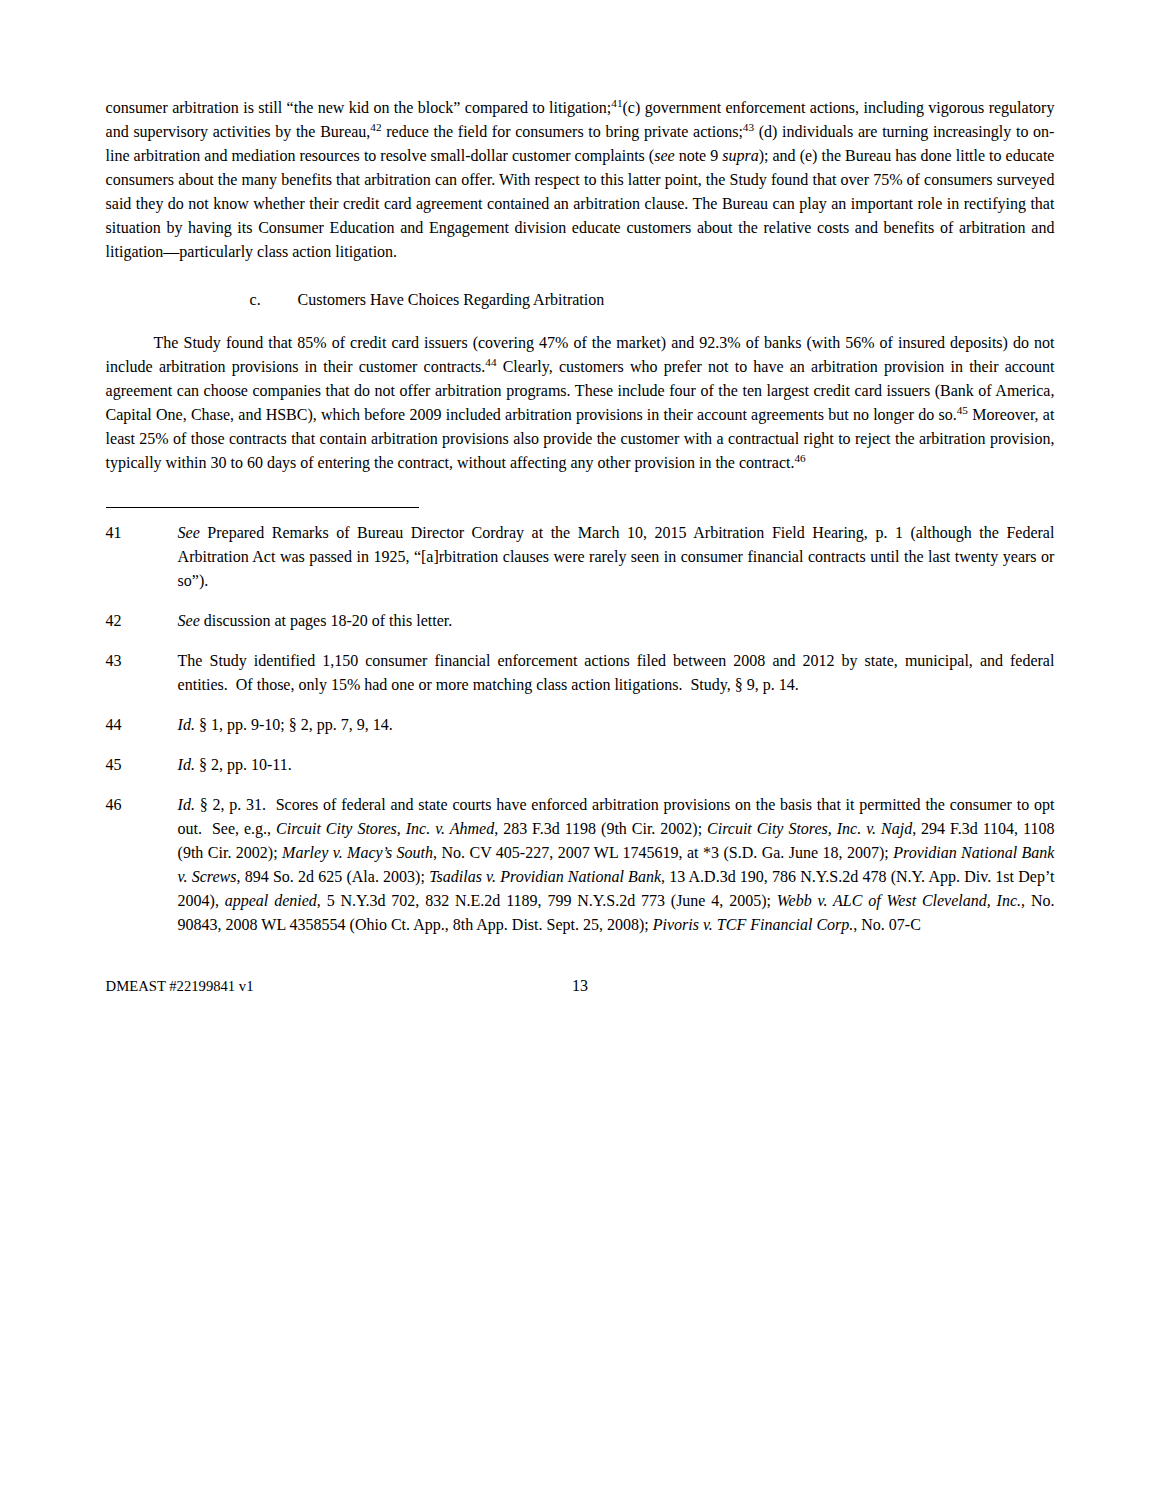consumer arbitration is still “the new kid on the block” compared to litigation;41(c) government enforcement actions, including vigorous regulatory and supervisory activities by the Bureau,42 reduce the field for consumers to bring private actions;43 (d) individuals are turning increasingly to on-line arbitration and mediation resources to resolve small-dollar customer complaints (see note 9 supra); and (e) the Bureau has done little to educate consumers about the many benefits that arbitration can offer. With respect to this latter point, the Study found that over 75% of consumers surveyed said they do not know whether their credit card agreement contained an arbitration clause. The Bureau can play an important role in rectifying that situation by having its Consumer Education and Engagement division educate customers about the relative costs and benefits of arbitration and litigation—particularly class action litigation.
c. Customers Have Choices Regarding Arbitration
The Study found that 85% of credit card issuers (covering 47% of the market) and 92.3% of banks (with 56% of insured deposits) do not include arbitration provisions in their customer contracts.44 Clearly, customers who prefer not to have an arbitration provision in their account agreement can choose companies that do not offer arbitration programs. These include four of the ten largest credit card issuers (Bank of America, Capital One, Chase, and HSBC), which before 2009 included arbitration provisions in their account agreements but no longer do so.45 Moreover, at least 25% of those contracts that contain arbitration provisions also provide the customer with a contractual right to reject the arbitration provision, typically within 30 to 60 days of entering the contract, without affecting any other provision in the contract.46
41
See Prepared Remarks of Bureau Director Cordray at the March 10, 2015 Arbitration Field Hearing, p. 1 (although the Federal Arbitration Act was passed in 1925, “[a]rbitration clauses were rarely seen in consumer financial contracts until the last twenty years or so”).
42
See discussion at pages 18-20 of this letter.
43
The Study identified 1,150 consumer financial enforcement actions filed between 2008 and 2012 by state, municipal, and federal entities. Of those, only 15% had one or more matching class action litigations. Study, § 9, p. 14.
44
Id. § 1, pp. 9-10; § 2, pp. 7, 9, 14.
45
Id. § 2, pp. 10-11.
46
Id. § 2, p. 31. Scores of federal and state courts have enforced arbitration provisions on the basis that it permitted the consumer to opt out. See, e.g., Circuit City Stores, Inc. v. Ahmed, 283 F.3d 1198 (9th Cir. 2002); Circuit City Stores, Inc. v. Najd, 294 F.3d 1104, 1108 (9th Cir. 2002); Marley v. Macy’s South, No. CV 405-227, 2007 WL 1745619, at *3 (S.D. Ga. June 18, 2007); Providian National Bank v. Screws, 894 So. 2d 625 (Ala. 2003); Tsadilas v. Providian National Bank, 13 A.D.3d 190, 786 N.Y.S.2d 478 (N.Y. App. Div. 1st Dep’t 2004), appeal denied, 5 N.Y.3d 702, 832 N.E.2d 1189, 799 N.Y.S.2d 773 (June 4, 2005); Webb v. ALC of West Cleveland, Inc., No. 90843, 2008 WL 4358554 (Ohio Ct. App., 8th App. Dist. Sept. 25, 2008); Pivoris v. TCF Financial Corp., No. 07-C
DMEAST #22199841 v1
13